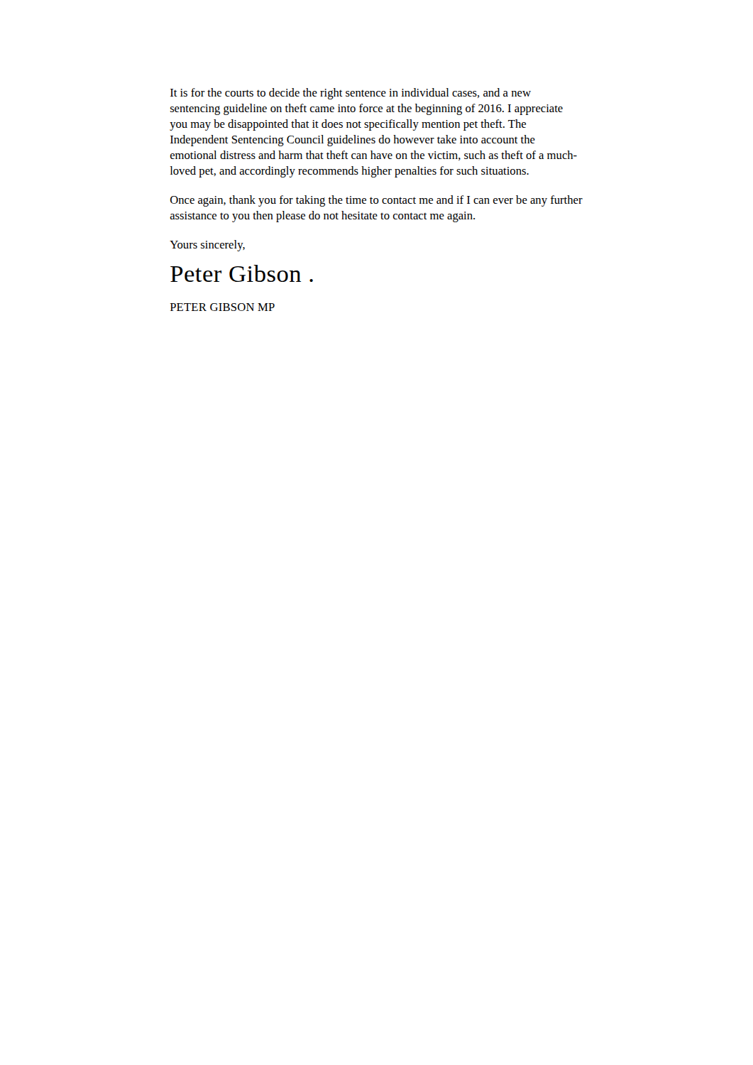It is for the courts to decide the right sentence in individual cases, and a new sentencing guideline on theft came into force at the beginning of 2016. I appreciate you may be disappointed that it does not specifically mention pet theft. The Independent Sentencing Council guidelines do however take into account the emotional distress and harm that theft can have on the victim, such as theft of a much-loved pet, and accordingly recommends higher penalties for such situations.
Once again, thank you for taking the time to contact me and if I can ever be any further assistance to you then please do not hesitate to contact me again.
Yours sincerely,
Peter Gibson .
PETER GIBSON MP